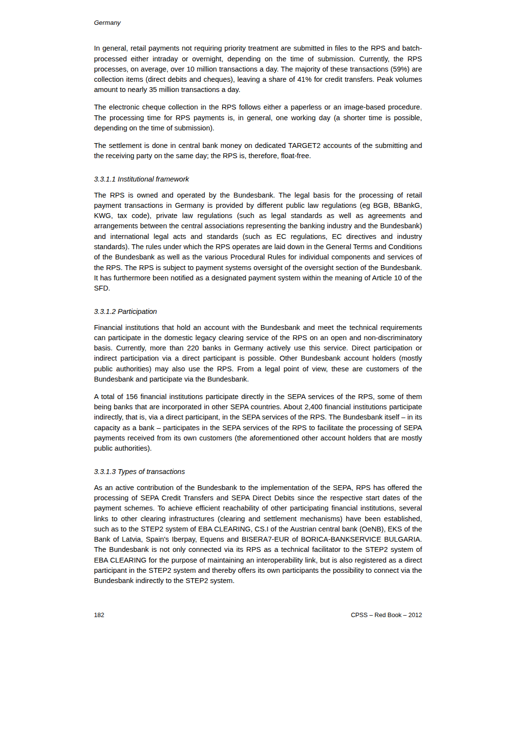Germany
In general, retail payments not requiring priority treatment are submitted in files to the RPS and batch-processed either intraday or overnight, depending on the time of submission. Currently, the RPS processes, on average, over 10 million transactions a day. The majority of these transactions (59%) are collection items (direct debits and cheques), leaving a share of 41% for credit transfers. Peak volumes amount to nearly 35 million transactions a day.
The electronic cheque collection in the RPS follows either a paperless or an image-based procedure. The processing time for RPS payments is, in general, one working day (a shorter time is possible, depending on the time of submission).
The settlement is done in central bank money on dedicated TARGET2 accounts of the submitting and the receiving party on the same day; the RPS is, therefore, float-free.
3.3.1.1 Institutional framework
The RPS is owned and operated by the Bundesbank. The legal basis for the processing of retail payment transactions in Germany is provided by different public law regulations (eg BGB, BBankG, KWG, tax code), private law regulations (such as legal standards as well as agreements and arrangements between the central associations representing the banking industry and the Bundesbank) and international legal acts and standards (such as EC regulations, EC directives and industry standards). The rules under which the RPS operates are laid down in the General Terms and Conditions of the Bundesbank as well as the various Procedural Rules for individual components and services of the RPS. The RPS is subject to payment systems oversight of the oversight section of the Bundesbank. It has furthermore been notified as a designated payment system within the meaning of Article 10 of the SFD.
3.3.1.2 Participation
Financial institutions that hold an account with the Bundesbank and meet the technical requirements can participate in the domestic legacy clearing service of the RPS on an open and non-discriminatory basis. Currently, more than 220 banks in Germany actively use this service. Direct participation or indirect participation via a direct participant is possible. Other Bundesbank account holders (mostly public authorities) may also use the RPS. From a legal point of view, these are customers of the Bundesbank and participate via the Bundesbank.
A total of 156 financial institutions participate directly in the SEPA services of the RPS, some of them being banks that are incorporated in other SEPA countries. About 2,400 financial institutions participate indirectly, that is, via a direct participant, in the SEPA services of the RPS. The Bundesbank itself – in its capacity as a bank – participates in the SEPA services of the RPS to facilitate the processing of SEPA payments received from its own customers (the aforementioned other account holders that are mostly public authorities).
3.3.1.3 Types of transactions
As an active contribution of the Bundesbank to the implementation of the SEPA, RPS has offered the processing of SEPA Credit Transfers and SEPA Direct Debits since the respective start dates of the payment schemes. To achieve efficient reachability of other participating financial institutions, several links to other clearing infrastructures (clearing and settlement mechanisms) have been established, such as to the STEP2 system of EBA CLEARING, CS.I of the Austrian central bank (OeNB), EKS of the Bank of Latvia, Spain's Iberpay, Equens and BISERA7-EUR of BORICA-BANKSERVICE BULGARIA. The Bundesbank is not only connected via its RPS as a technical facilitator to the STEP2 system of EBA CLEARING for the purpose of maintaining an interoperability link, but is also registered as a direct participant in the STEP2 system and thereby offers its own participants the possibility to connect via the Bundesbank indirectly to the STEP2 system.
182 CPSS – Red Book – 2012